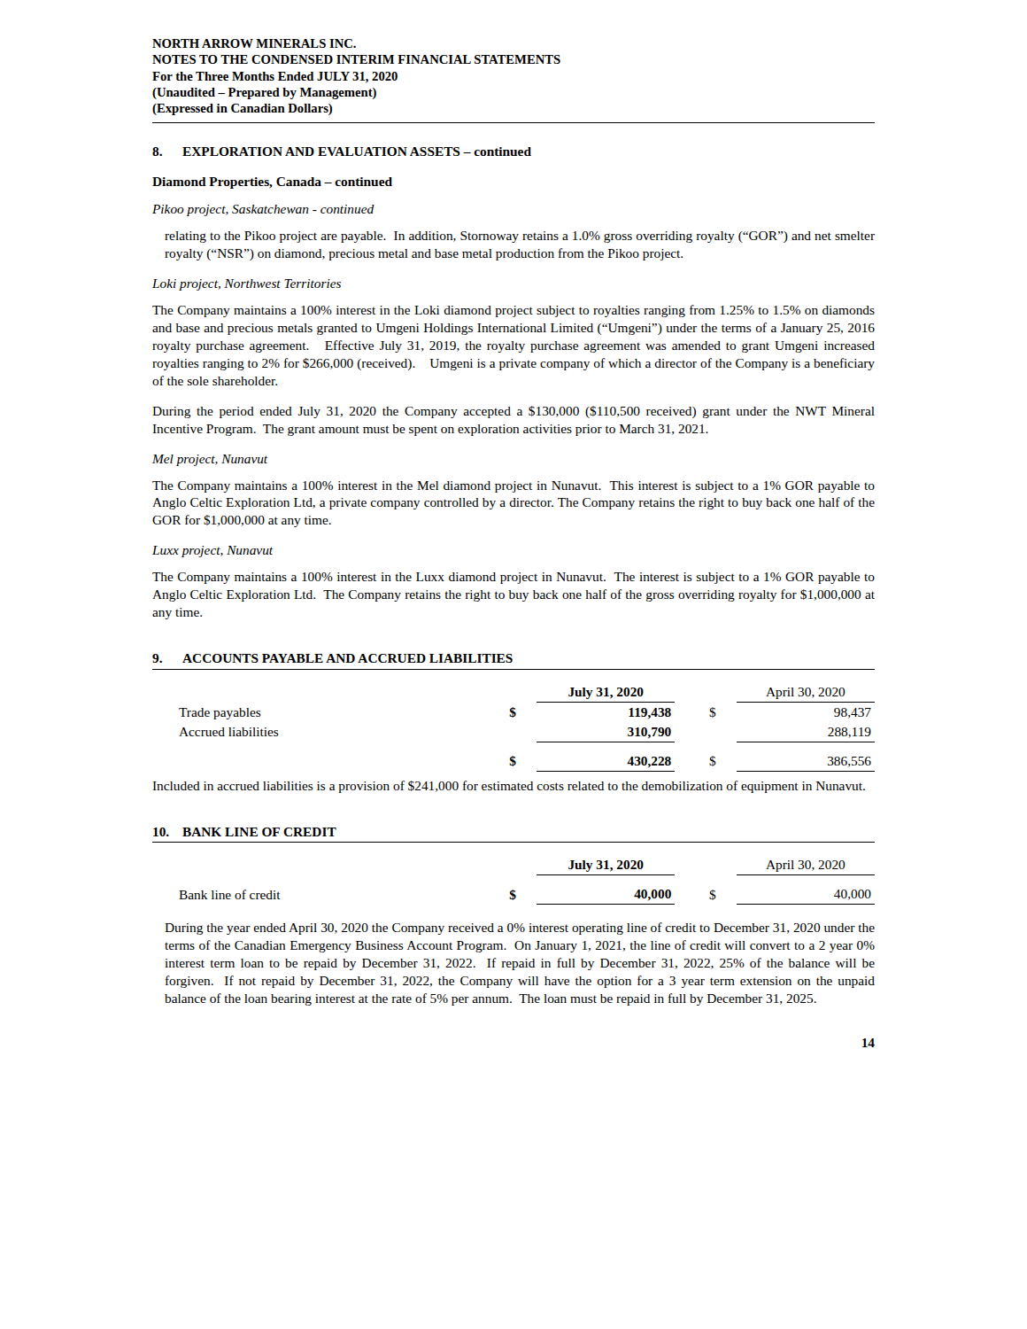NORTH ARROW MINERALS INC.
NOTES TO THE CONDENSED INTERIM FINANCIAL STATEMENTS
For the Three Months Ended JULY 31, 2020
(Unaudited – Prepared by Management)
(Expressed in Canadian Dollars)
8. EXPLORATION AND EVALUATION ASSETS – continued
Diamond Properties, Canada – continued
Pikoo project, Saskatchewan - continued
relating to the Pikoo project are payable. In addition, Stornoway retains a 1.0% gross overriding royalty (“GOR”) and net smelter royalty (“NSR”) on diamond, precious metal and base metal production from the Pikoo project.
Loki project, Northwest Territories
The Company maintains a 100% interest in the Loki diamond project subject to royalties ranging from 1.25% to 1.5% on diamonds and base and precious metals granted to Umgeni Holdings International Limited (“Umgeni”) under the terms of a January 25, 2016 royalty purchase agreement. Effective July 31, 2019, the royalty purchase agreement was amended to grant Umgeni increased royalties ranging to 2% for $266,000 (received). Umgeni is a private company of which a director of the Company is a beneficiary of the sole shareholder.
During the period ended July 31, 2020 the Company accepted a $130,000 ($110,500 received) grant under the NWT Mineral Incentive Program. The grant amount must be spent on exploration activities prior to March 31, 2021.
Mel project, Nunavut
The Company maintains a 100% interest in the Mel diamond project in Nunavut. This interest is subject to a 1% GOR payable to Anglo Celtic Exploration Ltd, a private company controlled by a director. The Company retains the right to buy back one half of the GOR for $1,000,000 at any time.
Luxx project, Nunavut
The Company maintains a 100% interest in the Luxx diamond project in Nunavut. The interest is subject to a 1% GOR payable to Anglo Celtic Exploration Ltd. The Company retains the right to buy back one half of the gross overriding royalty for $1,000,000 at any time.
9. ACCOUNTS PAYABLE AND ACCRUED LIABILITIES
| | | July 31, 2020 | | | April 30, 2020 |
| Trade payables | $ | 119,438 | | $ | 98,437 |
| Accrued liabilities | | 310,790 | | | 288,119 |
| | $ | 430,228 | | $ | 386,556 |
Included in accrued liabilities is a provision of $241,000 for estimated costs related to the demobilization of equipment in Nunavut.
10. BANK LINE OF CREDIT
| | | July 31, 2020 | | | April 30, 2020 |
| Bank line of credit | $ | 40,000 | | $ | 40,000 |
During the year ended April 30, 2020 the Company received a 0% interest operating line of credit to December 31, 2020 under the terms of the Canadian Emergency Business Account Program. On January 1, 2021, the line of credit will convert to a 2 year 0% interest term loan to be repaid by December 31, 2022. If repaid in full by December 31, 2022, 25% of the balance will be forgiven. If not repaid by December 31, 2022, the Company will have the option for a 3 year term extension on the unpaid balance of the loan bearing interest at the rate of 5% per annum. The loan must be repaid in full by December 31, 2025.
14